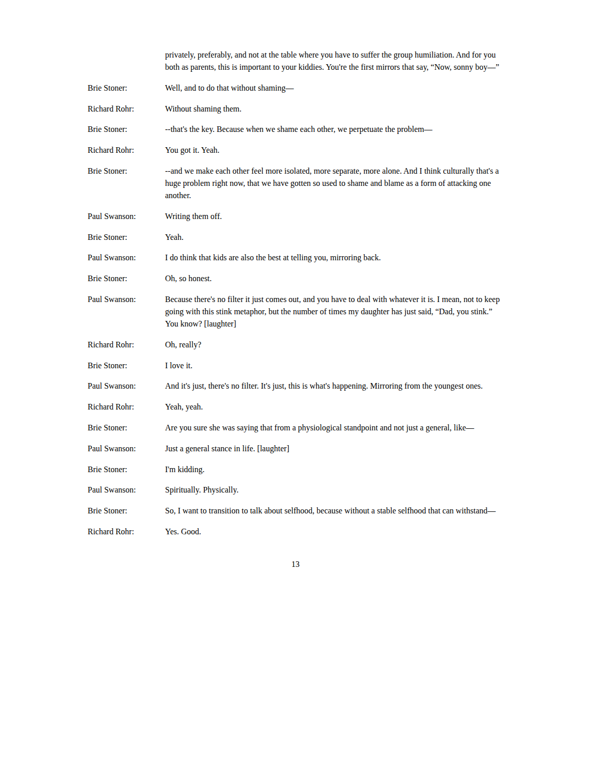privately, preferably, and not at the table where you have to suffer the group humiliation. And for you both as parents, this is important to your kiddies. You're the first mirrors that say, “Now, sonny boy—”
Brie Stoner:
Well, and to do that without shaming—
Richard Rohr:
Without shaming them.
Brie Stoner:
--that's the key. Because when we shame each other, we perpetuate the problem—
Richard Rohr:
You got it. Yeah.
Brie Stoner:
--and we make each other feel more isolated, more separate, more alone. And I think culturally that's a huge problem right now, that we have gotten so used to shame and blame as a form of attacking one another.
Paul Swanson:
Writing them off.
Brie Stoner:
Yeah.
Paul Swanson:
I do think that kids are also the best at telling you, mirroring back.
Brie Stoner:
Oh, so honest.
Paul Swanson:
Because there's no filter it just comes out, and you have to deal with whatever it is. I mean, not to keep going with this stink metaphor, but the number of times my daughter has just said, “Dad, you stink.” You know? [laughter]
Richard Rohr:
Oh, really?
Brie Stoner:
I love it.
Paul Swanson:
And it's just, there's no filter. It's just, this is what's happening. Mirroring from the youngest ones.
Richard Rohr:
Yeah, yeah.
Brie Stoner:
Are you sure she was saying that from a physiological standpoint and not just a general, like—
Paul Swanson:
Just a general stance in life. [laughter]
Brie Stoner:
I'm kidding.
Paul Swanson:
Spiritually. Physically.
Brie Stoner:
So, I want to transition to talk about selfhood, because without a stable selfhood that can withstand—
Richard Rohr:
Yes. Good.
13